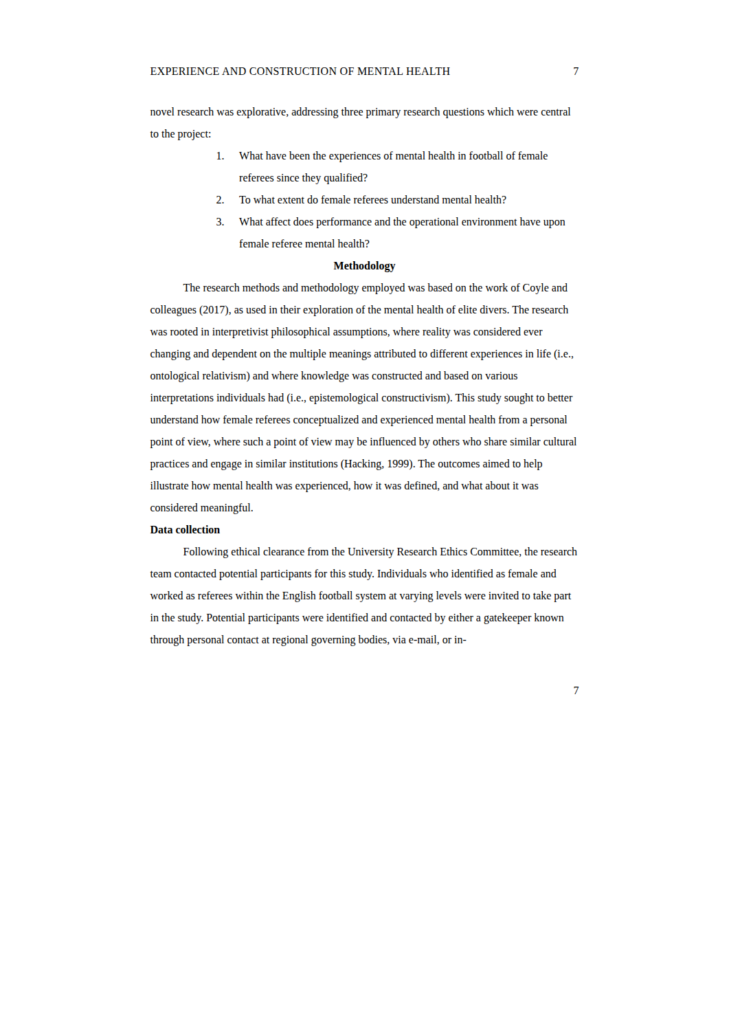Experience and Construction of Mental Health 7
novel research was explorative, addressing three primary research questions which were central to the project:
What have been the experiences of mental health in football of female referees since they qualified?
To what extent do female referees understand mental health?
What affect does performance and the operational environment have upon female referee mental health?
Methodology
The research methods and methodology employed was based on the work of Coyle and colleagues (2017), as used in their exploration of the mental health of elite divers. The research was rooted in interpretivist philosophical assumptions, where reality was considered ever changing and dependent on the multiple meanings attributed to different experiences in life (i.e., ontological relativism) and where knowledge was constructed and based on various interpretations individuals had (i.e., epistemological constructivism). This study sought to better understand how female referees conceptualized and experienced mental health from a personal point of view, where such a point of view may be influenced by others who share similar cultural practices and engage in similar institutions (Hacking, 1999). The outcomes aimed to help illustrate how mental health was experienced, how it was defined, and what about it was considered meaningful.
Data collection
Following ethical clearance from the University Research Ethics Committee, the research team contacted potential participants for this study. Individuals who identified as female and worked as referees within the English football system at varying levels were invited to take part in the study. Potential participants were identified and contacted by either a gatekeeper known through personal contact at regional governing bodies, via e-mail, or in-
7